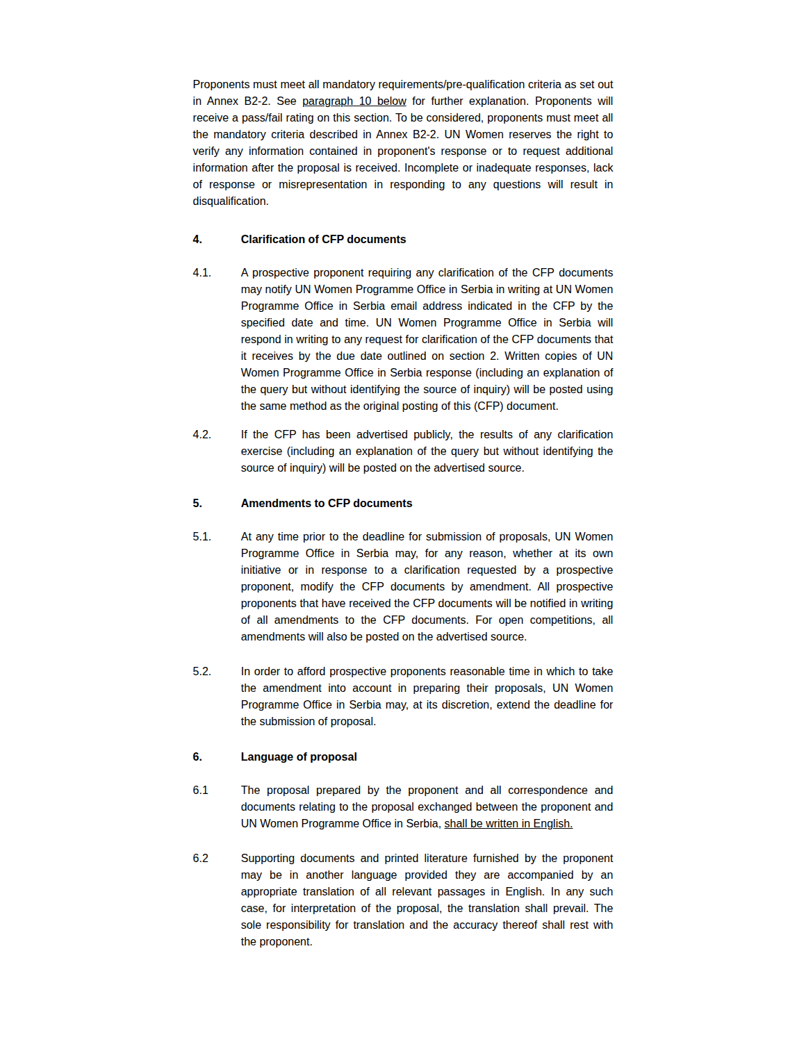Proponents must meet all mandatory requirements/pre-qualification criteria as set out in Annex B2-2. See paragraph 10 below for further explanation. Proponents will receive a pass/fail rating on this section. To be considered, proponents must meet all the mandatory criteria described in Annex B2-2. UN Women reserves the right to verify any information contained in proponent's response or to request additional information after the proposal is received. Incomplete or inadequate responses, lack of response or misrepresentation in responding to any questions will result in disqualification.
4.
Clarification of CFP documents
4.1.
A prospective proponent requiring any clarification of the CFP documents may notify UN Women Programme Office in Serbia in writing at UN Women Programme Office in Serbia email address indicated in the CFP by the specified date and time. UN Women Programme Office in Serbia will respond in writing to any request for clarification of the CFP documents that it receives by the due date outlined on section 2. Written copies of UN Women Programme Office in Serbia response (including an explanation of the query but without identifying the source of inquiry) will be posted using the same method as the original posting of this (CFP) document.
4.2.
If the CFP has been advertised publicly, the results of any clarification exercise (including an explanation of the query but without identifying the source of inquiry) will be posted on the advertised source.
5.
Amendments to CFP documents
5.1.
At any time prior to the deadline for submission of proposals, UN Women Programme Office in Serbia may, for any reason, whether at its own initiative or in response to a clarification requested by a prospective proponent, modify the CFP documents by amendment. All prospective proponents that have received the CFP documents will be notified in writing of all amendments to the CFP documents. For open competitions, all amendments will also be posted on the advertised source.
5.2.
In order to afford prospective proponents reasonable time in which to take the amendment into account in preparing their proposals, UN Women Programme Office in Serbia may, at its discretion, extend the deadline for the submission of proposal.
6.
Language of proposal
6.1
The proposal prepared by the proponent and all correspondence and documents relating to the proposal exchanged between the proponent and UN Women Programme Office in Serbia, shall be written in English.
6.2
Supporting documents and printed literature furnished by the proponent may be in another language provided they are accompanied by an appropriate translation of all relevant passages in English. In any such case, for interpretation of the proposal, the translation shall prevail. The sole responsibility for translation and the accuracy thereof shall rest with the proponent.